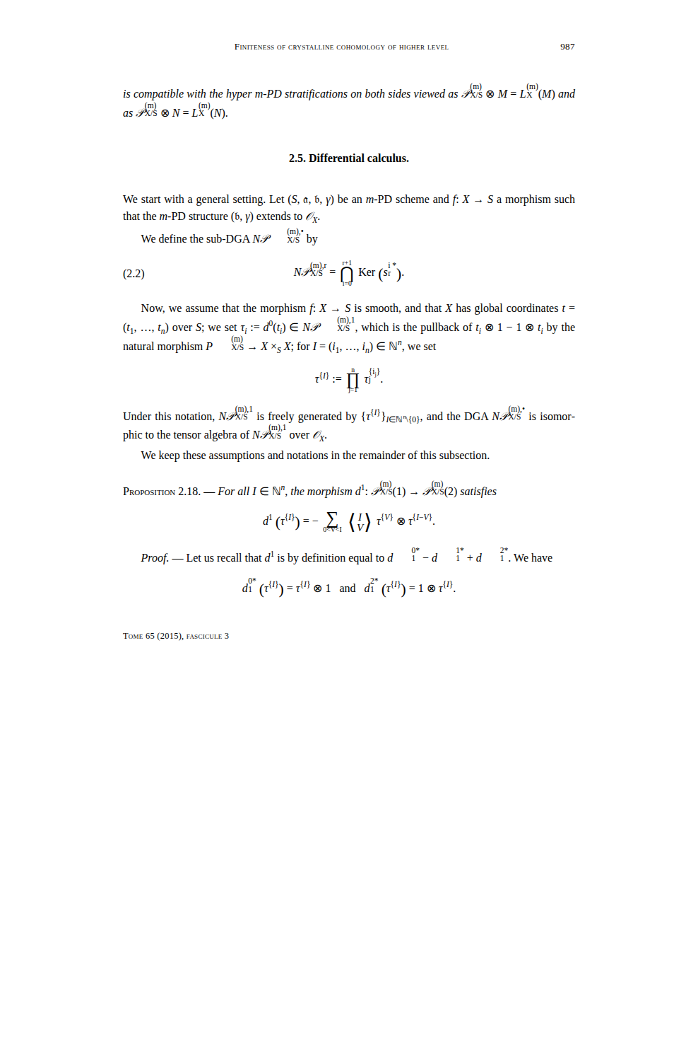Finiteness of crystalline cohomology of higher level 987
is compatible with the hyper m-PD stratifications on both sides viewed as 𝒫(m) X/S ⊗ M = L(m) X(M) and as 𝒫(m) X/S ⊗ N = L(m) X(N).
2.5. Differential calculus.
We start with a general setting. Let (S, 𝔞, 𝔟, γ) be an m-PD scheme and f: X → S a morphism such that the m-PD structure (𝔟, γ) extends to 𝒪X.
We define the sub-DGA N𝒫(m),•X/S by
(2.2) N𝒫(m),r X/S = r+1⋂i=0 Ker (si *r).
Now, we assume that the morphism f: X → S is smooth, and that X has global coordinates t = (t1, …, tn) over S; we set τi := d0(ti) ∈ N𝒫(m),1 X/S, which is the pullback of ti ⊗ 1 − 1 ⊗ ti by the natural morphism P(m) X/S → X ×S X; for I = (i1, …, in) ∈ ℕn, we set
τ{I} := n∏j=1 τ{ij}j.
Under this notation, N𝒫(m),1 X/S is freely generated by {τ{I}}I∈ℕn\{0}, and the DGA N𝒫(m),•X/S is isomorphic to the tensor algebra of N𝒫(m),1 X/S over 𝒪X.
We keep these assumptions and notations in the remainder of this subsection.
Proposition 2.18. — For all I ∈ ℕn, the morphism d1: 𝒫(m) X/S(1) → 𝒫(m) X/S(2) satisfies
d1 (τ{I}) = − ∑0<V<I ⟨I
V⟩ τ{V} ⊗ τ{I−V}.
Proof. — Let us recall that d1 is by definition equal to d 0*1 − d 1*1 + d 2*1. We have
d 0*1 (τ{I}) = τ{I} ⊗ 1 and d 2*1 (τ{I}) = 1 ⊗ τ{I}.
Tome 65 (2015), fascicule 3